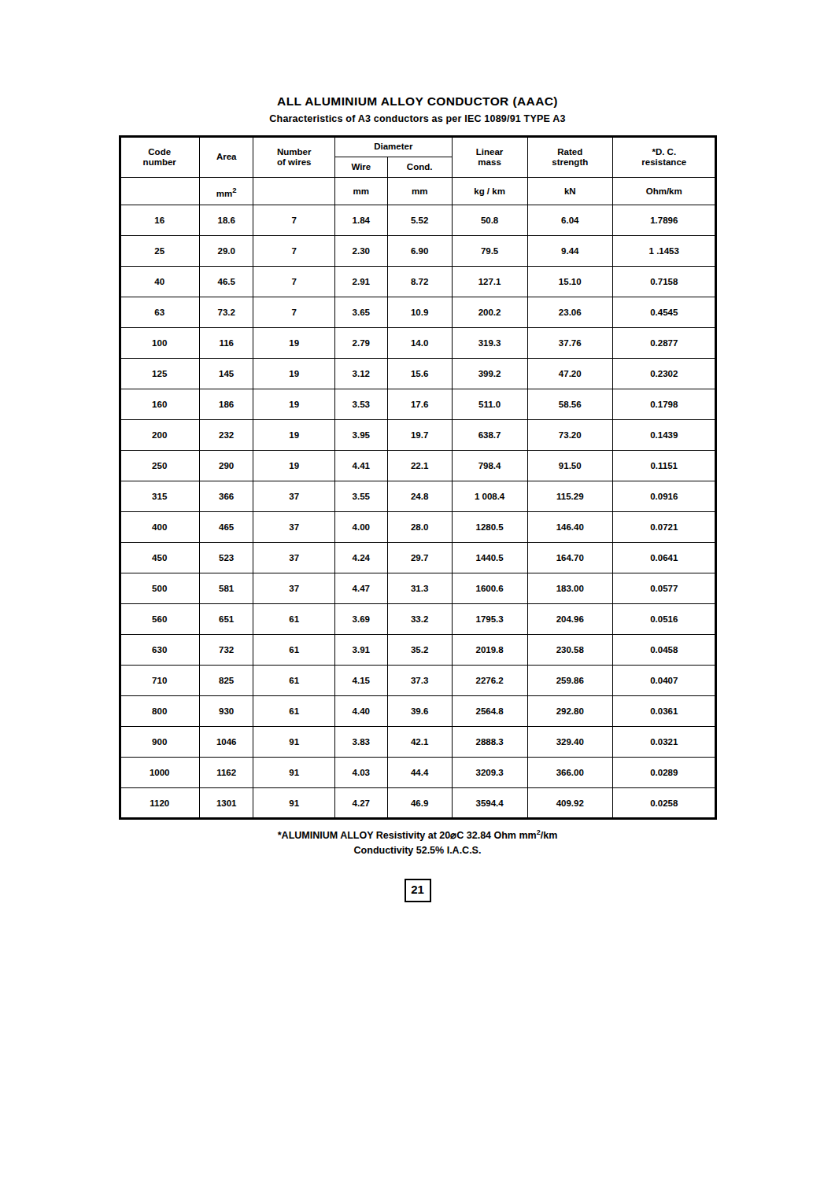ALL ALUMINIUM ALLOY CONDUCTOR (AAAC)
Characteristics of A3 conductors as per IEC 1089/91 TYPE A3
| Code number | Area | Number of wires | Diameter | Linear mass | Rated strength | *D. C. resistance |
| --- | --- | --- | --- | --- | --- | --- |
| Wire | Cond. |
| | mm 2 | | mm | mm | kg / km | kN | Ohm/km |
| 16 | 18.6 | 7 | 1.84 | 5.52 | 50.8 | 6.04 | 1.7896 |
| 25 | 29.0 | 7 | 2.30 | 6.90 | 79.5 | 9.44 | 1 .1453 |
| 40 | 46.5 | 7 | 2.91 | 8.72 | 127.1 | 15.10 | 0.7158 |
| 63 | 73.2 | 7 | 3.65 | 10.9 | 200.2 | 23.06 | 0.4545 |
| 100 | 116 | 19 | 2.79 | 14.0 | 319.3 | 37.76 | 0.2877 |
| 125 | 145 | 19 | 3.12 | 15.6 | 399.2 | 47.20 | 0.2302 |
| 160 | 186 | 19 | 3.53 | 17.6 | 511.0 | 58.56 | 0.1798 |
| 200 | 232 | 19 | 3.95 | 19.7 | 638.7 | 73.20 | 0.1439 |
| 250 | 290 | 19 | 4.41 | 22.1 | 798.4 | 91.50 | 0.1151 |
| 315 | 366 | 37 | 3.55 | 24.8 | 1 008.4 | 115.29 | 0.0916 |
| 400 | 465 | 37 | 4.00 | 28.0 | 1280.5 | 146.40 | 0.0721 |
| 450 | 523 | 37 | 4.24 | 29.7 | 1440.5 | 164.70 | 0.0641 |
| 500 | 581 | 37 | 4.47 | 31.3 | 1600.6 | 183.00 | 0.0577 |
| 560 | 651 | 61 | 3.69 | 33.2 | 1795.3 | 204.96 | 0.0516 |
| 630 | 732 | 61 | 3.91 | 35.2 | 2019.8 | 230.58 | 0.0458 |
| 710 | 825 | 61 | 4.15 | 37.3 | 2276.2 | 259.86 | 0.0407 |
| 800 | 930 | 61 | 4.40 | 39.6 | 2564.8 | 292.80 | 0.0361 |
| 900 | 1046 | 91 | 3.83 | 42.1 | 2888.3 | 329.40 | 0.0321 |
| 1000 | 1162 | 91 | 4.03 | 44.4 | 3209.3 | 366.00 | 0.0289 |
| 1120 | 1301 | 91 | 4.27 | 46.9 | 3594.4 | 409.92 | 0.0258 |
*ALUMINIUM ALLOY Resistivity at 20⌀C 32.84 Ohm mm2/km
Conductivity 52.5% I.A.C.S.
21